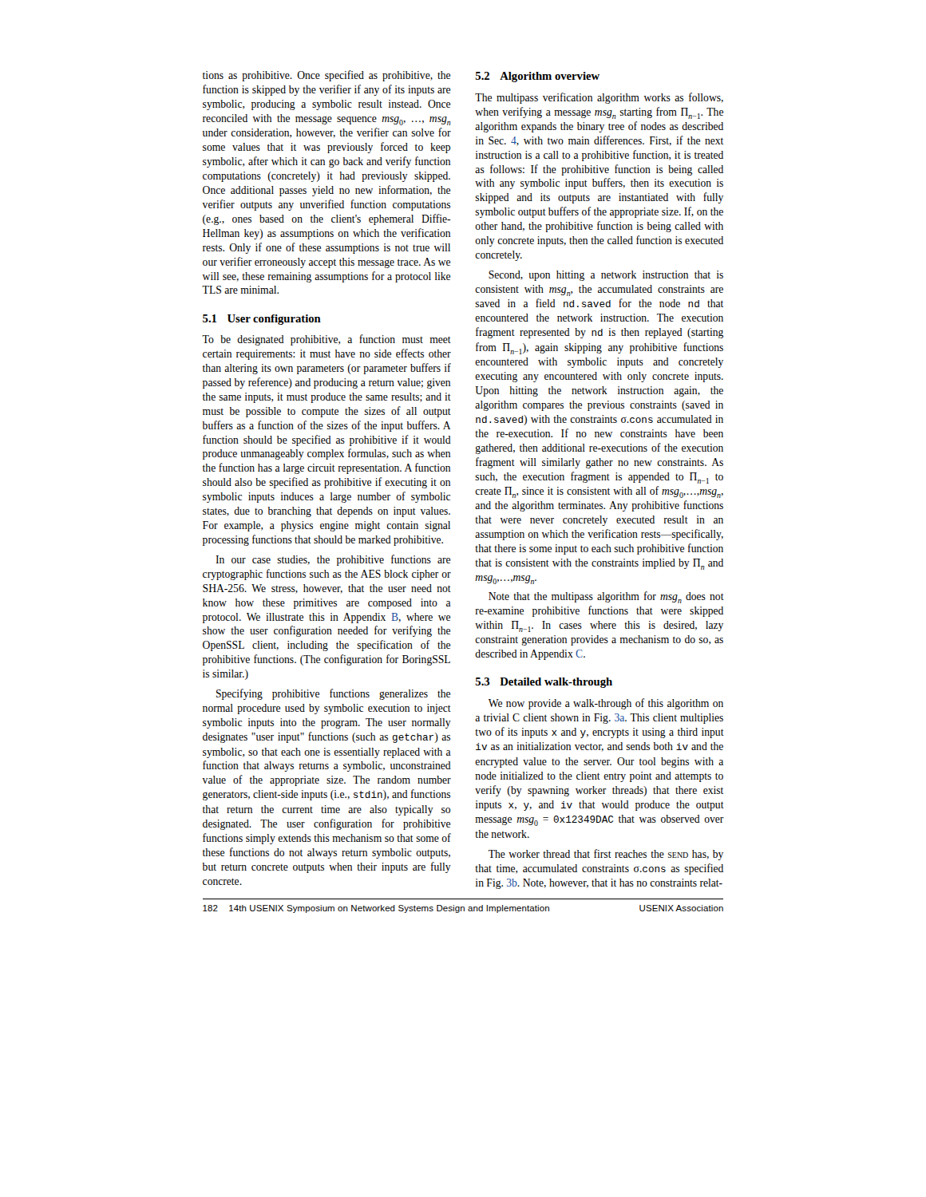tions as prohibitive. Once specified as prohibitive, the function is skipped by the verifier if any of its inputs are symbolic, producing a symbolic result instead. Once reconciled with the message sequence msg0, …, msgn under consideration, however, the verifier can solve for some values that it was previously forced to keep symbolic, after which it can go back and verify function computations (concretely) it had previously skipped. Once additional passes yield no new information, the verifier outputs any unverified function computations (e.g., ones based on the client's ephemeral Diffie-Hellman key) as assumptions on which the verification rests. Only if one of these assumptions is not true will our verifier erroneously accept this message trace. As we will see, these remaining assumptions for a protocol like TLS are minimal.
5.1 User configuration
To be designated prohibitive, a function must meet certain requirements: it must have no side effects other than altering its own parameters (or parameter buffers if passed by reference) and producing a return value; given the same inputs, it must produce the same results; and it must be possible to compute the sizes of all output buffers as a function of the sizes of the input buffers. A function should be specified as prohibitive if it would produce unmanageably complex formulas, such as when the function has a large circuit representation. A function should also be specified as prohibitive if executing it on symbolic inputs induces a large number of symbolic states, due to branching that depends on input values. For example, a physics engine might contain signal processing functions that should be marked prohibitive.
In our case studies, the prohibitive functions are cryptographic functions such as the AES block cipher or SHA-256. We stress, however, that the user need not know how these primitives are composed into a protocol. We illustrate this in Appendix B, where we show the user configuration needed for verifying the OpenSSL client, including the specification of the prohibitive functions. (The configuration for BoringSSL is similar.)
Specifying prohibitive functions generalizes the normal procedure used by symbolic execution to inject symbolic inputs into the program. The user normally designates "user input" functions (such as getchar) as symbolic, so that each one is essentially replaced with a function that always returns a symbolic, unconstrained value of the appropriate size. The random number generators, client-side inputs (i.e., stdin), and functions that return the current time are also typically so designated. The user configuration for prohibitive functions simply extends this mechanism so that some of these functions do not always return symbolic outputs, but return concrete outputs when their inputs are fully concrete.
5.2 Algorithm overview
The multipass verification algorithm works as follows, when verifying a message msgn starting from Πn−1. The algorithm expands the binary tree of nodes as described in Sec. 4, with two main differences. First, if the next instruction is a call to a prohibitive function, it is treated as follows: If the prohibitive function is being called with any symbolic input buffers, then its execution is skipped and its outputs are instantiated with fully symbolic output buffers of the appropriate size. If, on the other hand, the prohibitive function is being called with only concrete inputs, then the called function is executed concretely.
Second, upon hitting a network instruction that is consistent with msgn, the accumulated constraints are saved in a field nd.saved for the node nd that encountered the network instruction. The execution fragment represented by nd is then replayed (starting from Πn−1), again skipping any prohibitive functions encountered with symbolic inputs and concretely executing any encountered with only concrete inputs. Upon hitting the network instruction again, the algorithm compares the previous constraints (saved in nd.saved) with the constraints σ.cons accumulated in the re-execution. If no new constraints have been gathered, then additional re-executions of the execution fragment will similarly gather no new constraints. As such, the execution fragment is appended to Πn−1 to create Πn, since it is consistent with all of msg0,…,msgn, and the algorithm terminates. Any prohibitive functions that were never concretely executed result in an assumption on which the verification rests—specifically, that there is some input to each such prohibitive function that is consistent with the constraints implied by Πn and msg0,…,msgn.
Note that the multipass algorithm for msgn does not re-examine prohibitive functions that were skipped within Πn−1. In cases where this is desired, lazy constraint generation provides a mechanism to do so, as described in Appendix C.
5.3 Detailed walk-through
We now provide a walk-through of this algorithm on a trivial C client shown in Fig. 3a. This client multiplies two of its inputs x and y, encrypts it using a third input iv as an initialization vector, and sends both iv and the encrypted value to the server. Our tool begins with a node initialized to the client entry point and attempts to verify (by spawning worker threads) that there exist inputs x, y, and iv that would produce the output message msg0 = 0x12349DAC that was observed over the network.
The worker thread that first reaches the send has, by that time, accumulated constraints σ.cons as specified in Fig. 3b. Note, however, that it has no constraints relat-
182 14th USENIX Symposium on Networked Systems Design and Implementation
USENIX Association